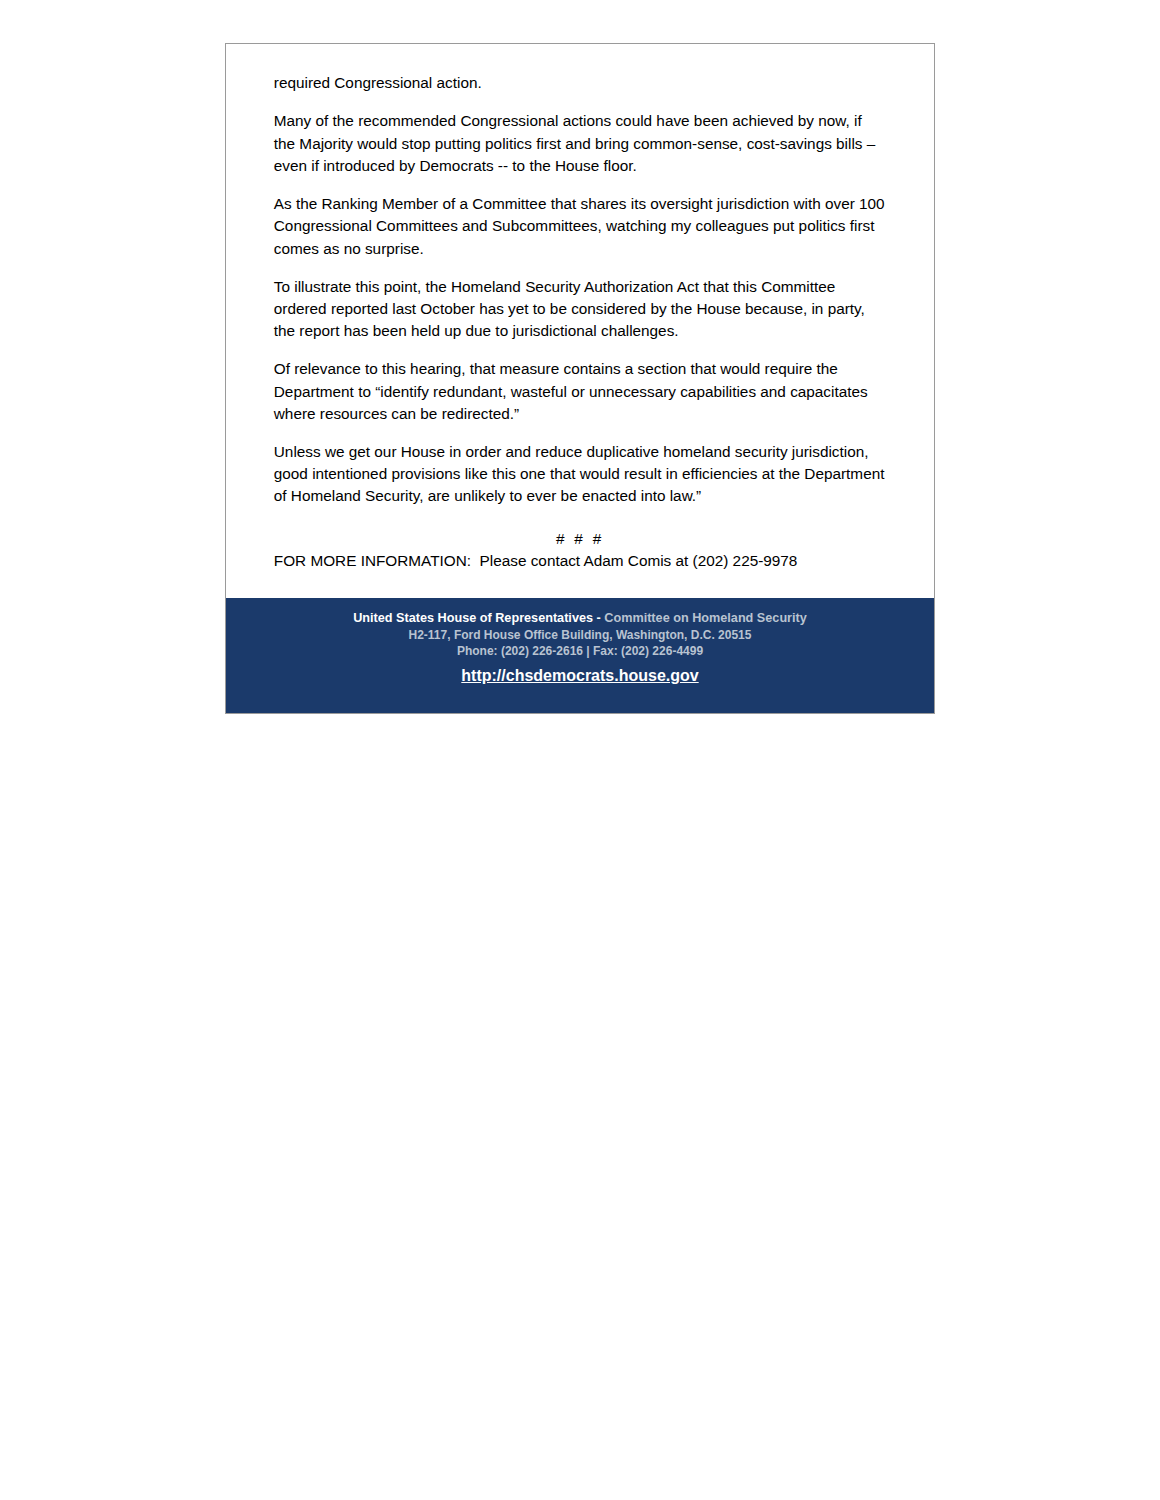required Congressional action.
Many of the recommended Congressional actions could have been achieved by now, if the Majority would stop putting politics first and bring common-sense, cost-savings bills – even if introduced by Democrats -- to the House floor.
As the Ranking Member of a Committee that shares its oversight jurisdiction with over 100 Congressional Committees and Subcommittees, watching my colleagues put politics first comes as no surprise.
To illustrate this point, the Homeland Security Authorization Act that this Committee ordered reported last October has yet to be considered by the House because, in party, the report has been held up due to jurisdictional challenges.
Of relevance to this hearing, that measure contains a section that would require the Department to “identify redundant, wasteful or unnecessary capabilities and capacitates where resources can be redirected.”
Unless we get our House in order and reduce duplicative homeland security jurisdiction, good intentioned provisions like this one that would result in efficiencies at the Department of Homeland Security, are unlikely to ever be enacted into law.”
# # #
FOR MORE INFORMATION: Please contact Adam Comis at (202) 225-9978
United States House of Representatives - Committee on Homeland Security
H2-117, Ford House Office Building, Washington, D.C. 20515
Phone: (202) 226-2616 | Fax: (202) 226-4499
http://chsdemocrats.house.gov